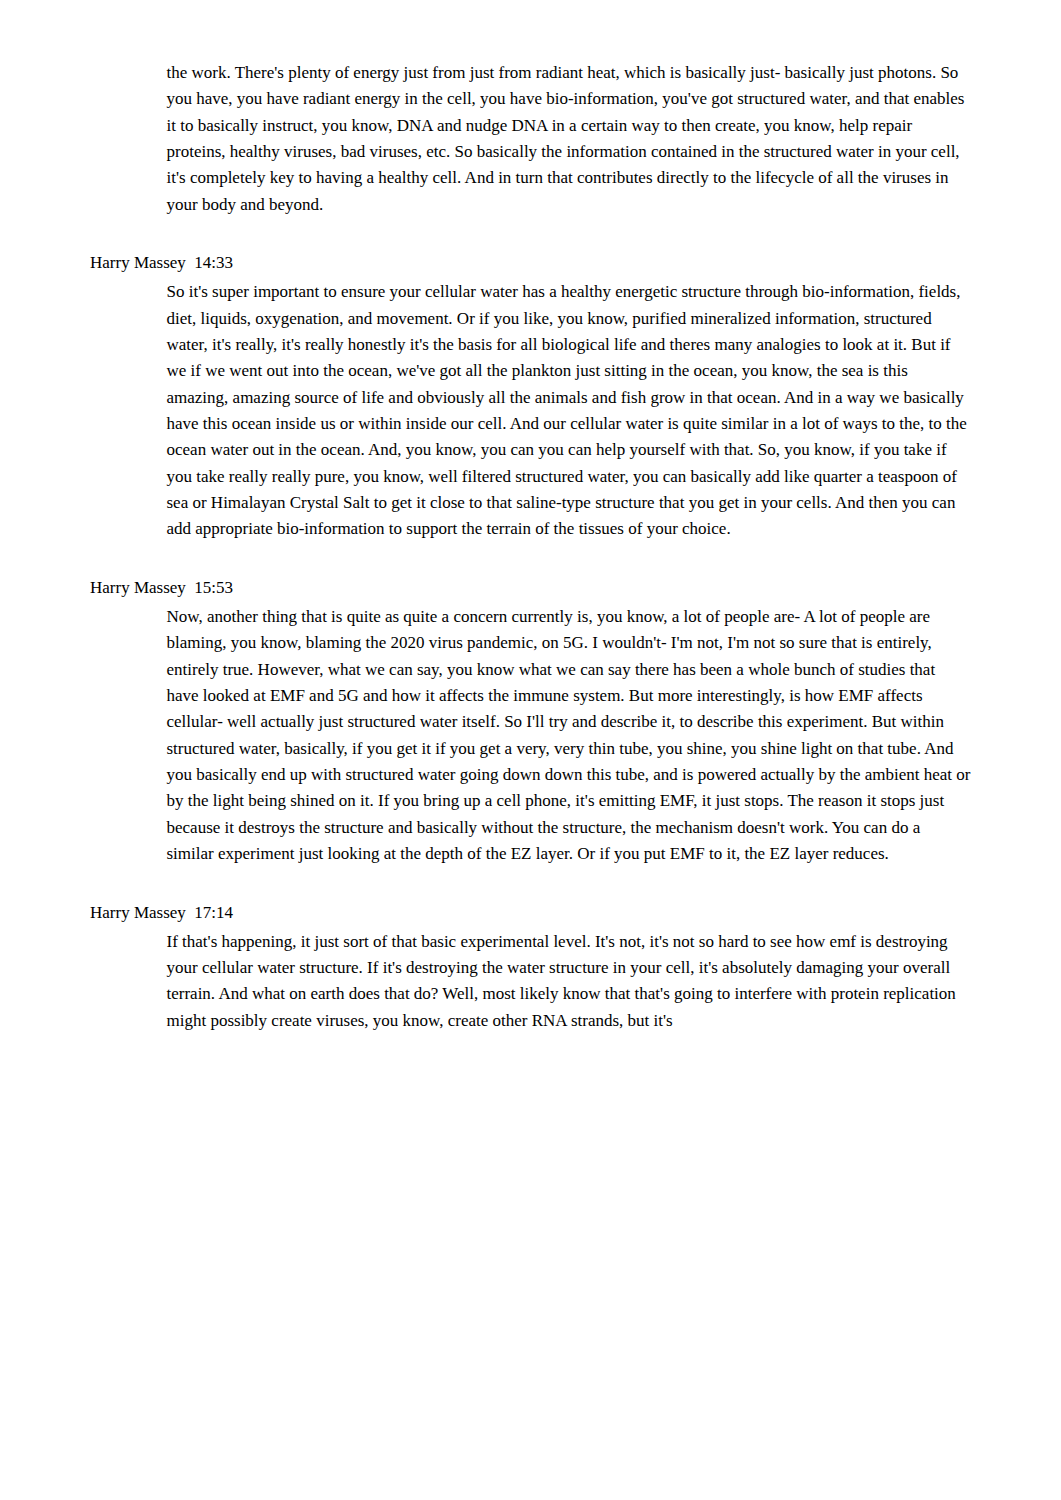the work. There's plenty of energy just from just from radiant heat, which is basically just- basically just photons. So you have, you have radiant energy in the cell, you have bio-information, you've got structured water, and that enables it to basically instruct, you know, DNA and nudge DNA in a certain way to then create, you know, help repair proteins, healthy viruses, bad viruses, etc. So basically the information contained in the structured water in your cell, it's completely key to having a healthy cell. And in turn that contributes directly to the lifecycle of all the viruses in your body and beyond.
Harry Massey 14:33
So it's super important to ensure your cellular water has a healthy energetic structure through bio-information, fields, diet, liquids, oxygenation, and movement. Or if you like, you know, purified mineralized information, structured water, it's really, it's really honestly it's the basis for all biological life and theres many analogies to look at it. But if we if we went out into the ocean, we've got all the plankton just sitting in the ocean, you know, the sea is this amazing, amazing source of life and obviously all the animals and fish grow in that ocean. And in a way we basically have this ocean inside us or within inside our cell. And our cellular water is quite similar in a lot of ways to the, to the ocean water out in the ocean. And, you know, you can you can help yourself with that. So, you know, if you take if you take really really pure, you know, well filtered structured water, you can basically add like quarter a teaspoon of sea or Himalayan Crystal Salt to get it close to that saline-type structure that you get in your cells. And then you can add appropriate bio-information to support the terrain of the tissues of your choice.
Harry Massey 15:53
Now, another thing that is quite as quite a concern currently is, you know, a lot of people are- A lot of people are blaming, you know, blaming the 2020 virus pandemic, on 5G. I wouldn't- I'm not, I'm not so sure that is entirely, entirely true. However, what we can say, you know what we can say there has been a whole bunch of studies that have looked at EMF and 5G and how it affects the immune system. But more interestingly, is how EMF affects cellular- well actually just structured water itself. So I'll try and describe it, to describe this experiment. But within structured water, basically, if you get it if you get a very, very thin tube, you shine, you shine light on that tube. And you basically end up with structured water going down down this tube, and is powered actually by the ambient heat or by the light being shined on it. If you bring up a cell phone, it's emitting EMF, it just stops. The reason it stops just because it destroys the structure and basically without the structure, the mechanism doesn't work. You can do a similar experiment just looking at the depth of the EZ layer. Or if you put EMF to it, the EZ layer reduces.
Harry Massey 17:14
If that's happening, it just sort of that basic experimental level. It's not, it's not so hard to see how emf is destroying your cellular water structure. If it's destroying the water structure in your cell, it's absolutely damaging your overall terrain. And what on earth does that do? Well, most likely know that that's going to interfere with protein replication might possibly create viruses, you know, create other RNA strands, but it's